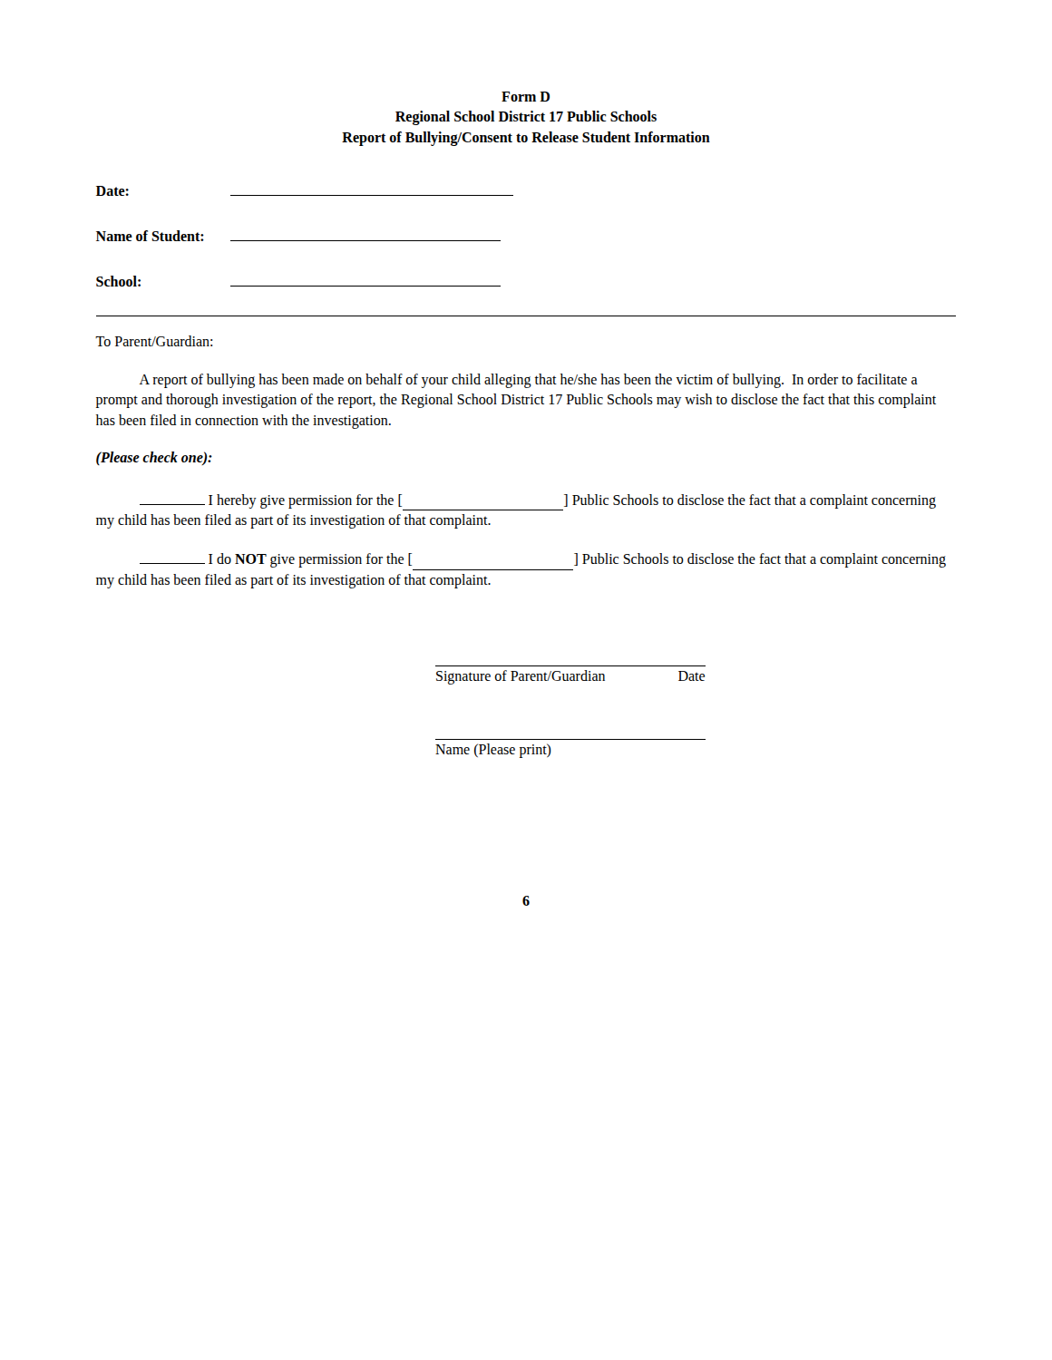Form D
Regional School District 17 Public Schools
Report of Bullying/Consent to Release Student Information
Date:
Name of Student:
School:
To Parent/Guardian:
A report of bullying has been made on behalf of your child alleging that he/she has been the victim of bullying. In order to facilitate a prompt and thorough investigation of the report, the Regional School District 17 Public Schools may wish to disclose the fact that this complaint has been filed in connection with the investigation.
(Please check one):
I hereby give permission for the [ ] Public Schools to disclose the fact that a complaint concerning my child has been filed as part of its investigation of that complaint.
I do NOT give permission for the [ ] Public Schools to disclose the fact that a complaint concerning my child has been filed as part of its investigation of that complaint.
Signature of Parent/Guardian Date
Name (Please print)
6